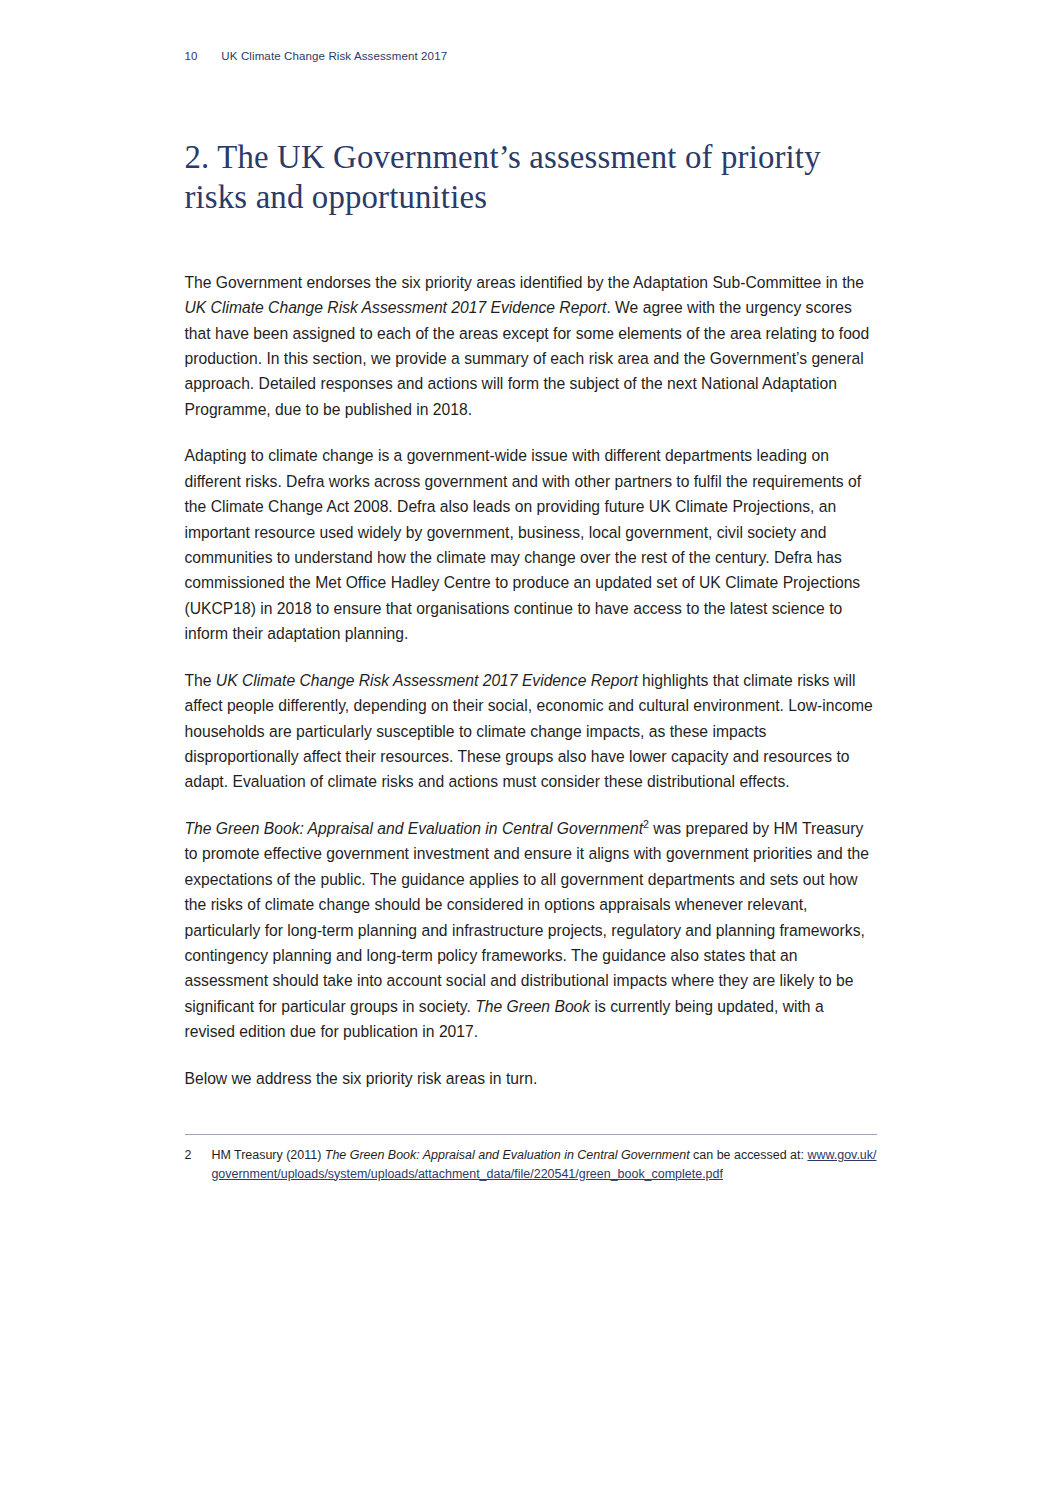10 UK Climate Change Risk Assessment 2017
2. The UK Government’s assessment of priority risks and opportunities
The Government endorses the six priority areas identified by the Adaptation Sub-Committee in the UK Climate Change Risk Assessment 2017 Evidence Report. We agree with the urgency scores that have been assigned to each of the areas except for some elements of the area relating to food production. In this section, we provide a summary of each risk area and the Government’s general approach. Detailed responses and actions will form the subject of the next National Adaptation Programme, due to be published in 2018.
Adapting to climate change is a government-wide issue with different departments leading on different risks. Defra works across government and with other partners to fulfil the requirements of the Climate Change Act 2008. Defra also leads on providing future UK Climate Projections, an important resource used widely by government, business, local government, civil society and communities to understand how the climate may change over the rest of the century. Defra has commissioned the Met Office Hadley Centre to produce an updated set of UK Climate Projections (UKCP18) in 2018 to ensure that organisations continue to have access to the latest science to inform their adaptation planning.
The UK Climate Change Risk Assessment 2017 Evidence Report highlights that climate risks will affect people differently, depending on their social, economic and cultural environment. Low-income households are particularly susceptible to climate change impacts, as these impacts disproportionally affect their resources. These groups also have lower capacity and resources to adapt. Evaluation of climate risks and actions must consider these distributional effects.
The Green Book: Appraisal and Evaluation in Central Government2 was prepared by HM Treasury to promote effective government investment and ensure it aligns with government priorities and the expectations of the public. The guidance applies to all government departments and sets out how the risks of climate change should be considered in options appraisals whenever relevant, particularly for long-term planning and infrastructure projects, regulatory and planning frameworks, contingency planning and long-term policy frameworks. The guidance also states that an assessment should take into account social and distributional impacts where they are likely to be significant for particular groups in society. The Green Book is currently being updated, with a revised edition due for publication in 2017.
Below we address the six priority risk areas in turn.
2 HM Treasury (2011) The Green Book: Appraisal and Evaluation in Central Government can be accessed at: www.gov.uk/government/uploads/system/uploads/attachment_data/file/220541/green_book_complete.pdf